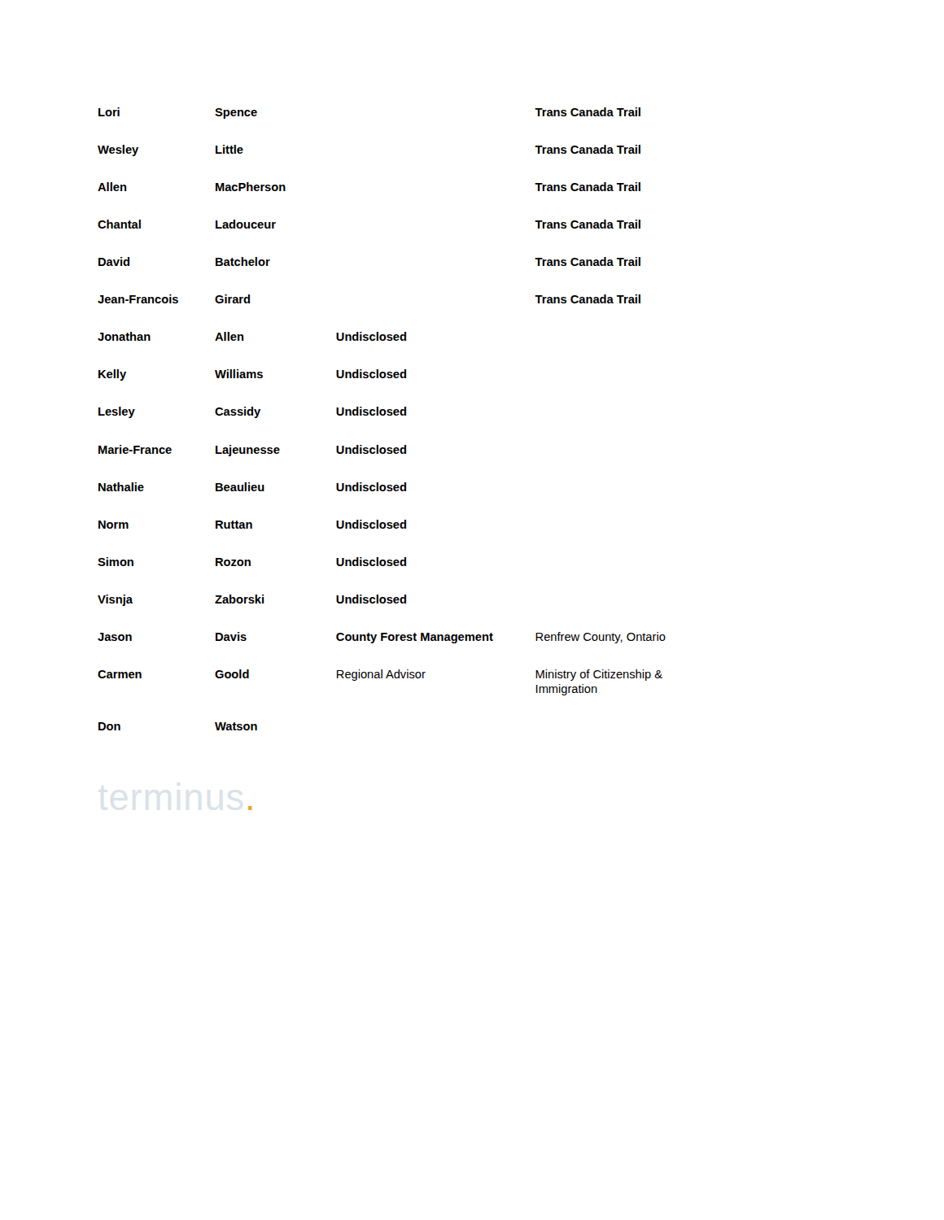| Lori | Spence | | Trans Canada Trail |
| Wesley | Little | | Trans Canada Trail |
| Allen | MacPherson | | Trans Canada Trail |
| Chantal | Ladouceur | | Trans Canada Trail |
| David | Batchelor | | Trans Canada Trail |
| Jean-Francois | Girard | | Trans Canada Trail |
| Jonathan | Allen | Undisclosed | |
| Kelly | Williams | Undisclosed | |
| Lesley | Cassidy | Undisclosed | |
| Marie-France | Lajeunesse | Undisclosed | |
| Nathalie | Beaulieu | Undisclosed | |
| Norm | Ruttan | Undisclosed | |
| Simon | Rozon | Undisclosed | |
| Visnja | Zaborski | Undisclosed | |
| Jason | Davis | County Forest Management | Renfrew County, Ontario |
| Carmen | Goold | Regional Advisor | Ministry of Citizenship & Immigration |
| Don | Watson | | |
terminus.